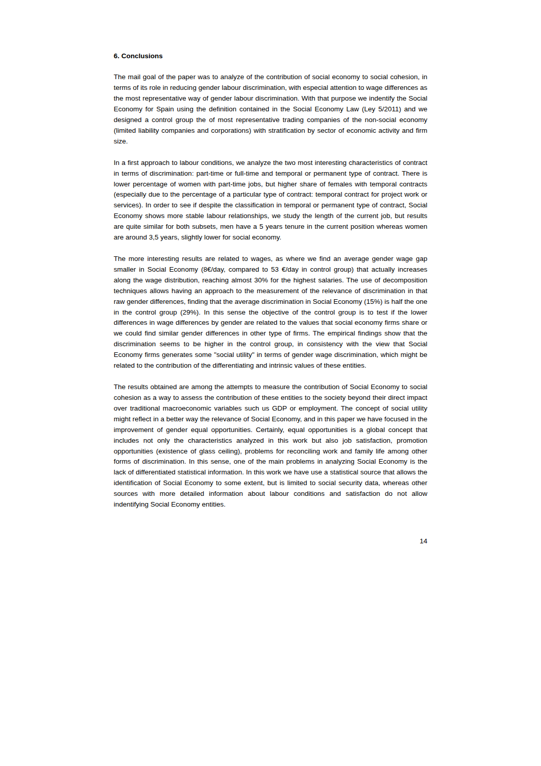6. Conclusions
The mail goal of the paper was to analyze of the contribution of social economy to social cohesion, in terms of its role in reducing gender labour discrimination, with especial attention to wage differences as the most representative way of gender labour discrimination. With that purpose we indentify the Social Economy for Spain using the definition contained in the Social Economy Law (Ley 5/2011) and we designed a control group the of most representative trading companies of the non-social economy (limited liability companies and corporations) with stratification by sector of economic activity and firm size.
In a first approach to labour conditions, we analyze the two most interesting characteristics of contract in terms of discrimination: part-time or full-time and temporal or permanent type of contract. There is lower percentage of women with part-time jobs, but higher share of females with temporal contracts (especially due to the percentage of a particular type of contract: temporal contract for project work or services). In order to see if despite the classification in temporal or permanent type of contract, Social Economy shows more stable labour relationships, we study the length of the current job, but results are quite similar for both subsets, men have a 5 years tenure in the current position whereas women are around 3,5 years, slightly lower for social economy.
The more interesting results are related to wages, as where we find an average gender wage gap smaller in Social Economy (8€/day, compared to 53 €/day in control group) that actually increases along the wage distribution, reaching almost 30% for the highest salaries. The use of decomposition techniques allows having an approach to the measurement of the relevance of discrimination in that raw gender differences, finding that the average discrimination in Social Economy (15%) is half the one in the control group (29%). In this sense the objective of the control group is to test if the lower differences in wage differences by gender are related to the values that social economy firms share or we could find similar gender differences in other type of firms. The empirical findings show that the discrimination seems to be higher in the control group, in consistency with the view that Social Economy firms generates some "social utility" in terms of gender wage discrimination, which might be related to the contribution of the differentiating and intrinsic values of these entities.
The results obtained are among the attempts to measure the contribution of Social Economy to social cohesion as a way to assess the contribution of these entities to the society beyond their direct impact over traditional macroeconomic variables such us GDP or employment. The concept of social utility might reflect in a better way the relevance of Social Economy, and in this paper we have focused in the improvement of gender equal opportunities. Certainly, equal opportunities is a global concept that includes not only the characteristics analyzed in this work but also job satisfaction, promotion opportunities (existence of glass ceiling), problems for reconciling work and family life among other forms of discrimination. In this sense, one of the main problems in analyzing Social Economy is the lack of differentiated statistical information. In this work we have use a statistical source that allows the identification of Social Economy to some extent, but is limited to social security data, whereas other sources with more detailed information about labour conditions and satisfaction do not allow indentifying Social Economy entities.
14